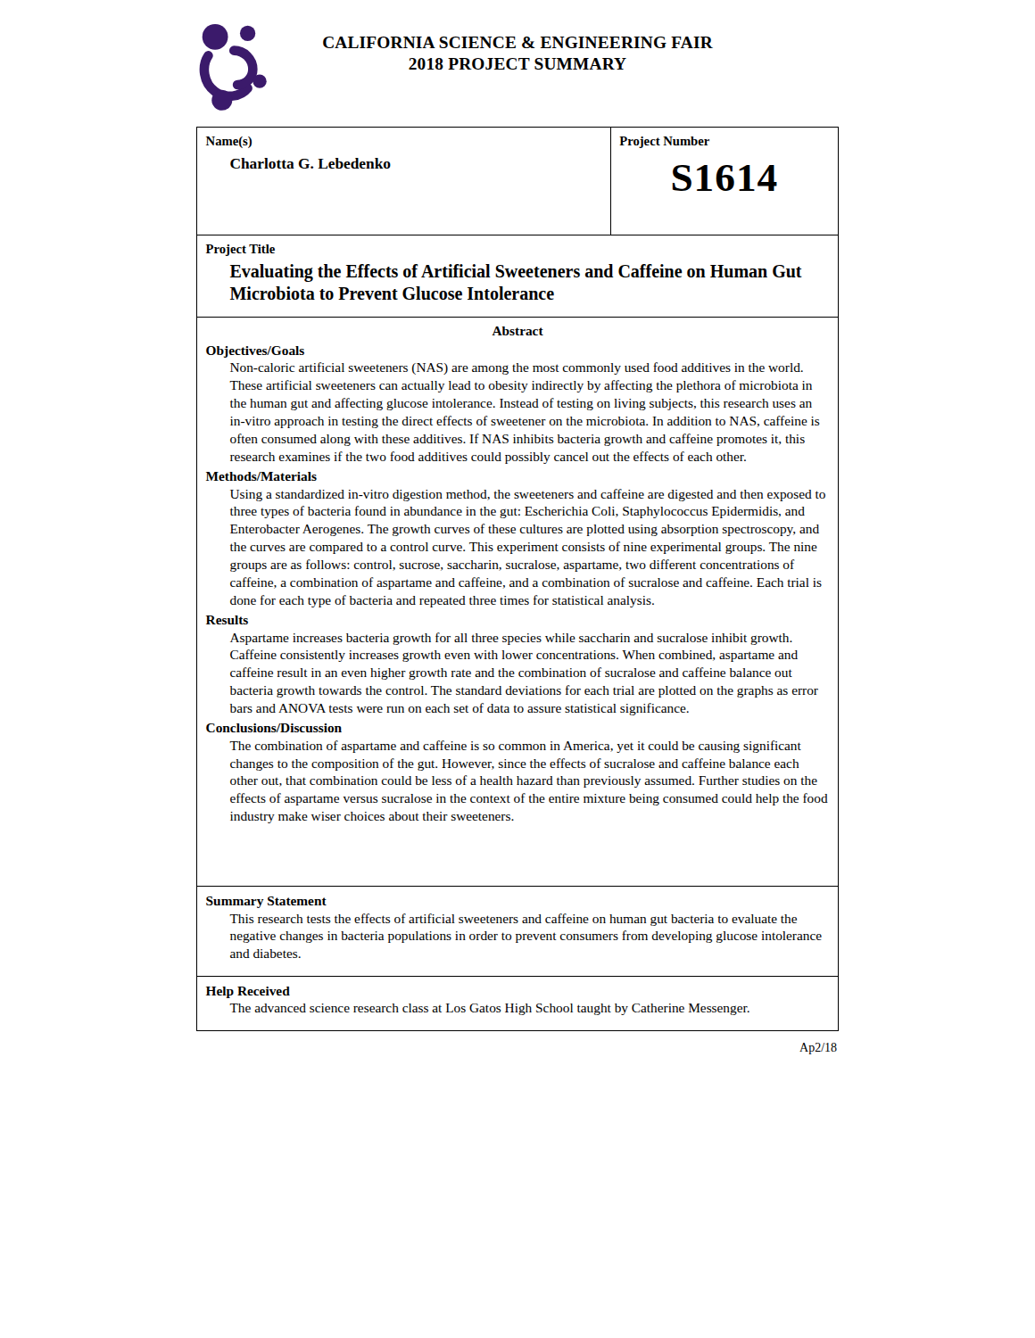CALIFORNIA SCIENCE & ENGINEERING FAIR 2018 PROJECT SUMMARY
| Name(s) Charlotta G. Lebedenko | Project Number S1614 |
| Project Title Evaluating the Effects of Artificial Sweeteners and Caffeine on Human Gut Microbiota to Prevent Glucose Intolerance |
| Abstract Objectives/Goals Non-caloric artificial sweeteners (NAS) are among the most commonly used food additives in the world. These artificial sweeteners can actually lead to obesity indirectly by affecting the plethora of microbiota in the human gut and affecting glucose intolerance. Instead of testing on living subjects, this research uses an in-vitro approach in testing the direct effects of sweetener on the microbiota. In addition to NAS, caffeine is often consumed along with these additives. If NAS inhibits bacteria growth and caffeine promotes it, this research examines if the two food additives could possibly cancel out the effects of each other. Methods/Materials Using a standardized in-vitro digestion method, the sweeteners and caffeine are digested and then exposed to three types of bacteria found in abundance in the gut: Escherichia Coli, Staphylococcus Epidermidis, and Enterobacter Aerogenes. The growth curves of these cultures are plotted using absorption spectroscopy, and the curves are compared to a control curve. This experiment consists of nine experimental groups. The nine groups are as follows: control, sucrose, saccharin, sucralose, aspartame, two different concentrations of caffeine, a combination of aspartame and caffeine, and a combination of sucralose and caffeine. Each trial is done for each type of bacteria and repeated three times for statistical analysis. Results Aspartame increases bacteria growth for all three species while saccharin and sucralose inhibit growth. Caffeine consistently increases growth even with lower concentrations. When combined, aspartame and caffeine result in an even higher growth rate and the combination of sucralose and caffeine balance out bacteria growth towards the control. The standard deviations for each trial are plotted on the graphs as error bars and ANOVA tests were run on each set of data to assure statistical significance. Conclusions/Discussion The combination of aspartame and caffeine is so common in America, yet it could be causing significant changes to the composition of the gut. However, since the effects of sucralose and caffeine balance each other out, that combination could be less of a health hazard than previously assumed. Further studies on the effects of aspartame versus sucralose in the context of the entire mixture being consumed could help the food industry make wiser choices about their sweeteners. |
| Summary Statement This research tests the effects of artificial sweeteners and caffeine on human gut bacteria to evaluate the negative changes in bacteria populations in order to prevent consumers from developing glucose intolerance and diabetes. |
| Help Received The advanced science research class at Los Gatos High School taught by Catherine Messenger. |
Ap2/18